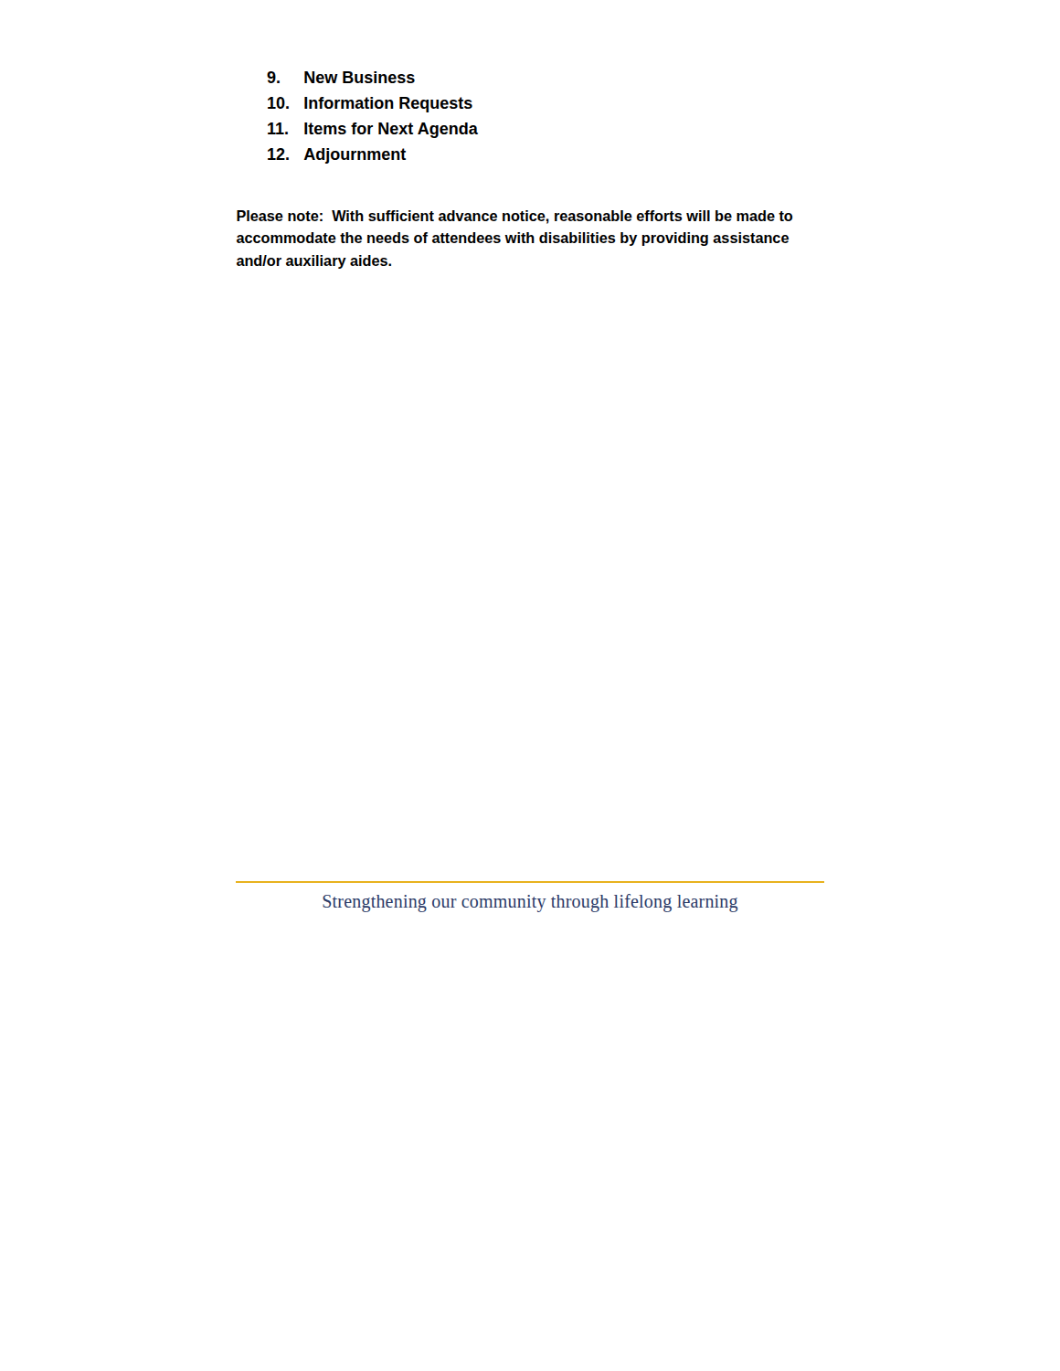9. New Business
10. Information Requests
11. Items for Next Agenda
12. Adjournment
Please note: With sufficient advance notice, reasonable efforts will be made to accommodate the needs of attendees with disabilities by providing assistance and/or auxiliary aides.
Strengthening our community through lifelong learning